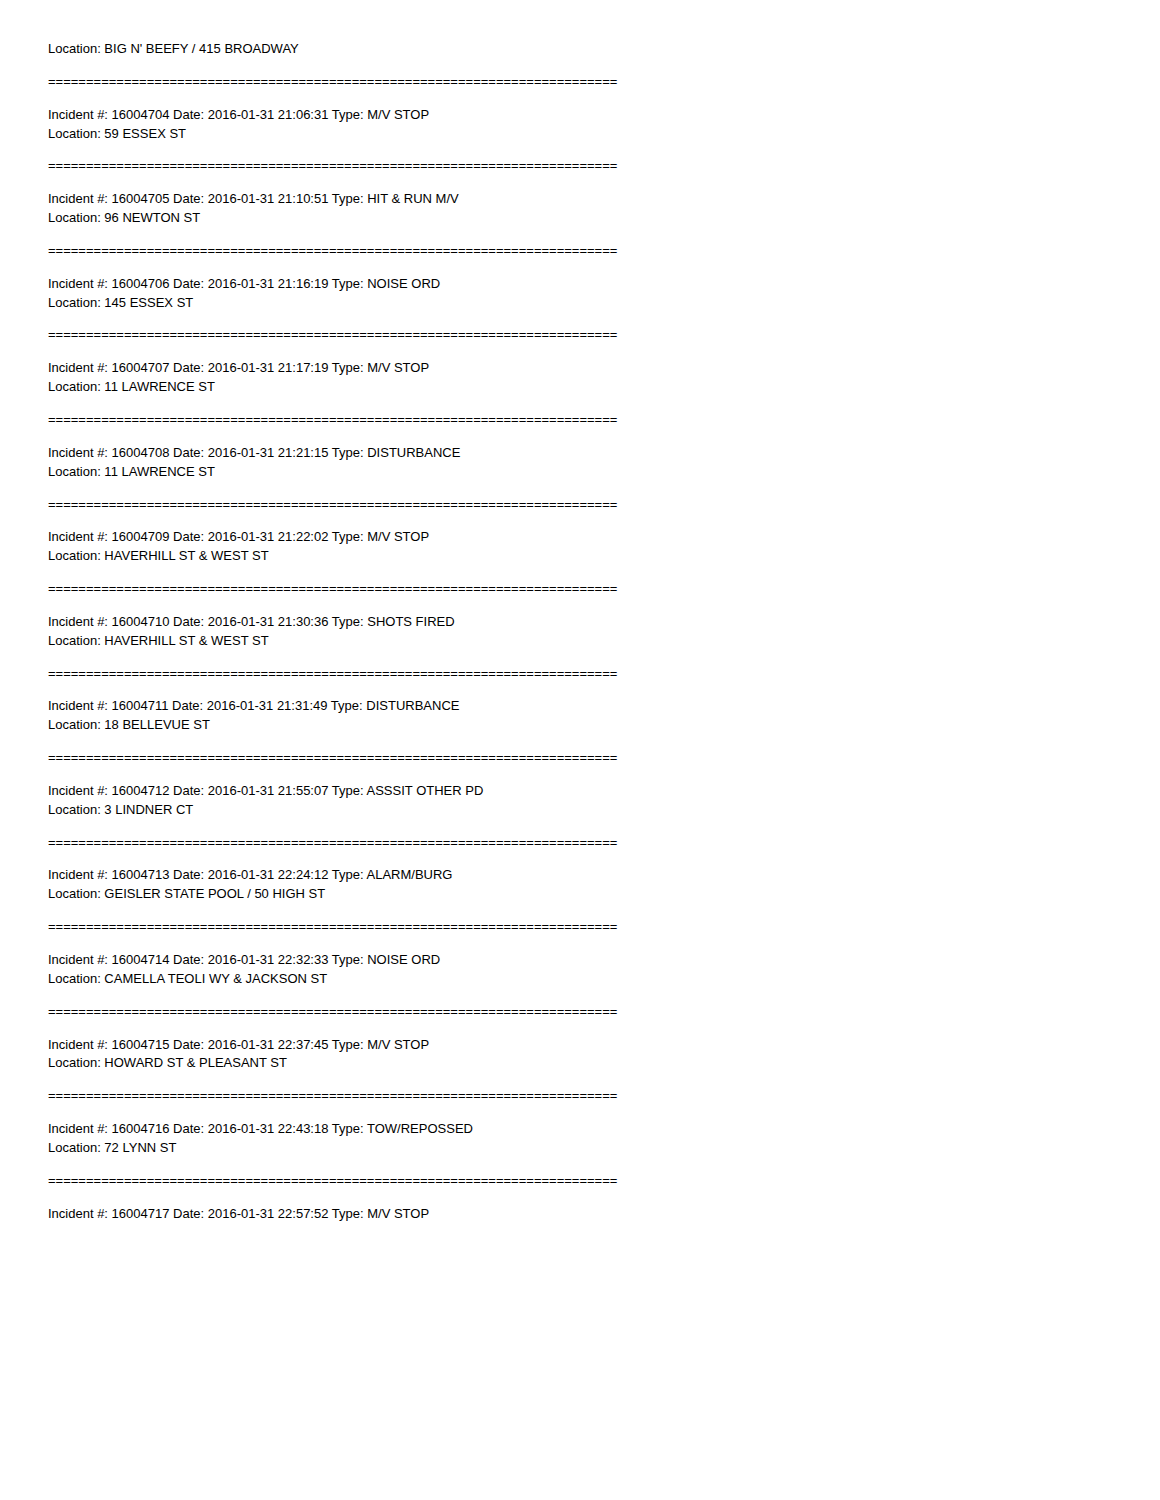Location: BIG N' BEEFY / 415 BROADWAY
===========================================================================
Incident #: 16004704 Date: 2016-01-31 21:06:31 Type: M/V STOP
Location: 59 ESSEX ST
===========================================================================
Incident #: 16004705 Date: 2016-01-31 21:10:51 Type: HIT & RUN M/V
Location: 96 NEWTON ST
===========================================================================
Incident #: 16004706 Date: 2016-01-31 21:16:19 Type: NOISE ORD
Location: 145 ESSEX ST
===========================================================================
Incident #: 16004707 Date: 2016-01-31 21:17:19 Type: M/V STOP
Location: 11 LAWRENCE ST
===========================================================================
Incident #: 16004708 Date: 2016-01-31 21:21:15 Type: DISTURBANCE
Location: 11 LAWRENCE ST
===========================================================================
Incident #: 16004709 Date: 2016-01-31 21:22:02 Type: M/V STOP
Location: HAVERHILL ST & WEST ST
===========================================================================
Incident #: 16004710 Date: 2016-01-31 21:30:36 Type: SHOTS FIRED
Location: HAVERHILL ST & WEST ST
===========================================================================
Incident #: 16004711 Date: 2016-01-31 21:31:49 Type: DISTURBANCE
Location: 18 BELLEVUE ST
===========================================================================
Incident #: 16004712 Date: 2016-01-31 21:55:07 Type: ASSSIT OTHER PD
Location: 3 LINDNER CT
===========================================================================
Incident #: 16004713 Date: 2016-01-31 22:24:12 Type: ALARM/BURG
Location: GEISLER STATE POOL / 50 HIGH ST
===========================================================================
Incident #: 16004714 Date: 2016-01-31 22:32:33 Type: NOISE ORD
Location: CAMELLA TEOLI WY & JACKSON ST
===========================================================================
Incident #: 16004715 Date: 2016-01-31 22:37:45 Type: M/V STOP
Location: HOWARD ST & PLEASANT ST
===========================================================================
Incident #: 16004716 Date: 2016-01-31 22:43:18 Type: TOW/REPOSSED
Location: 72 LYNN ST
===========================================================================
Incident #: 16004717 Date: 2016-01-31 22:57:52 Type: M/V STOP